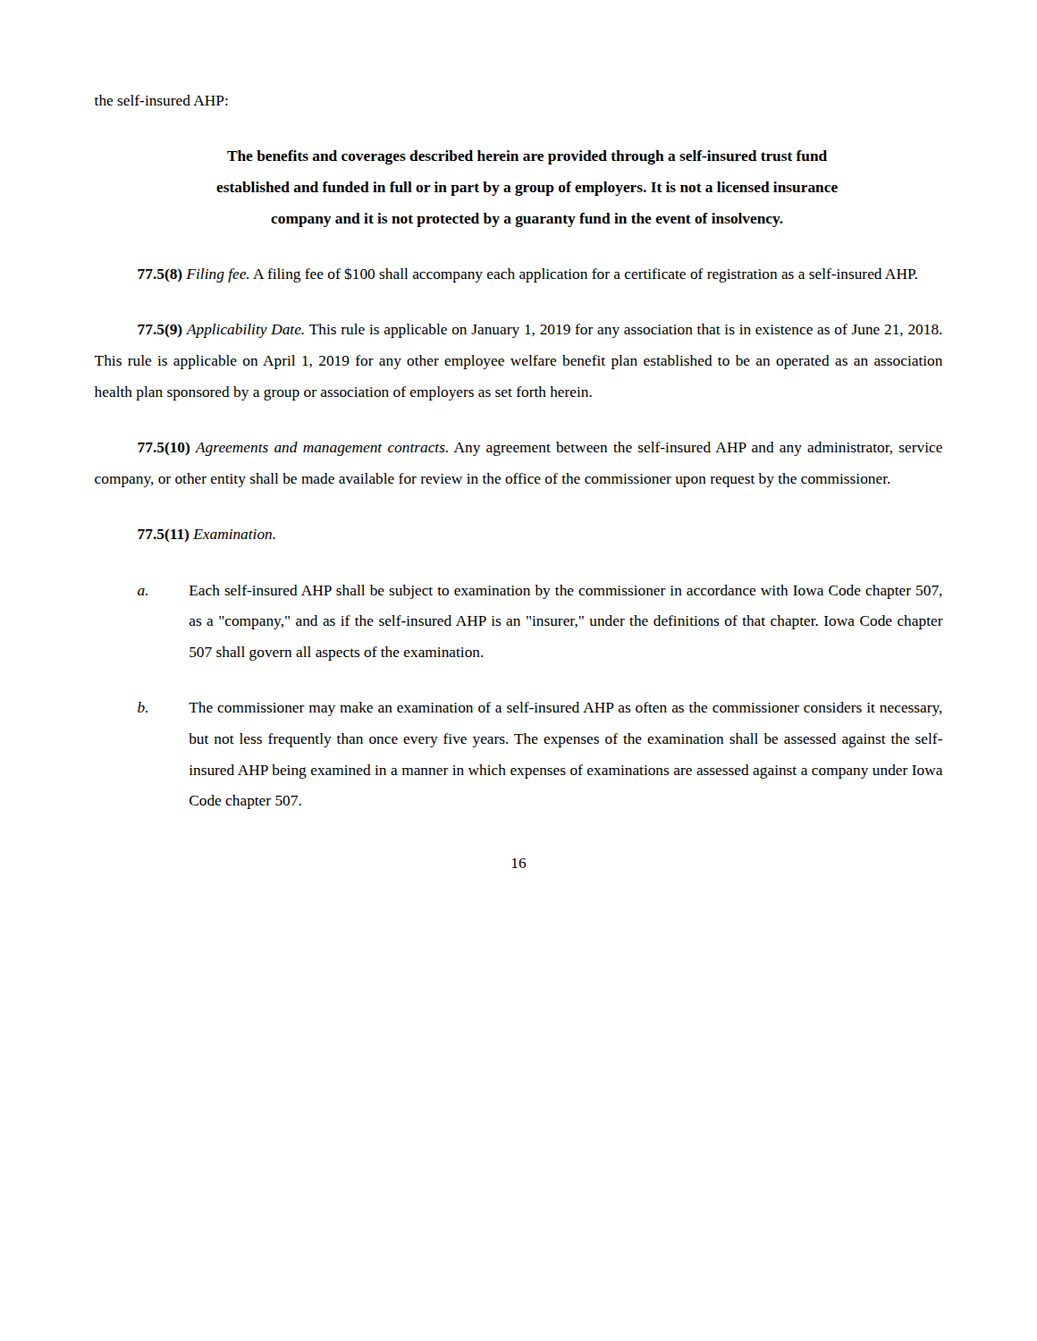the self-insured AHP:
The benefits and coverages described herein are provided through a self-insured trust fund established and funded in full or in part by a group of employers. It is not a licensed insurance company and it is not protected by a guaranty fund in the event of insolvency.
77.5(8) Filing fee. A filing fee of $100 shall accompany each application for a certificate of registration as a self-insured AHP.
77.5(9) Applicability Date. This rule is applicable on January 1, 2019 for any association that is in existence as of June 21, 2018. This rule is applicable on April 1, 2019 for any other employee welfare benefit plan established to be an operated as an association health plan sponsored by a group or association of employers as set forth herein.
77.5(10) Agreements and management contracts. Any agreement between the self-insured AHP and any administrator, service company, or other entity shall be made available for review in the office of the commissioner upon request by the commissioner.
77.5(11) Examination.
a.
Each self-insured AHP shall be subject to examination by the commissioner in accordance with Iowa Code chapter 507, as a "company," and as if the self-insured AHP is an "insurer," under the definitions of that chapter. Iowa Code chapter 507 shall govern all aspects of the examination.
b.
The commissioner may make an examination of a self-insured AHP as often as the commissioner considers it necessary, but not less frequently than once every five years. The expenses of the examination shall be assessed against the self-insured AHP being examined in a manner in which expenses of examinations are assessed against a company under Iowa Code chapter 507.
16